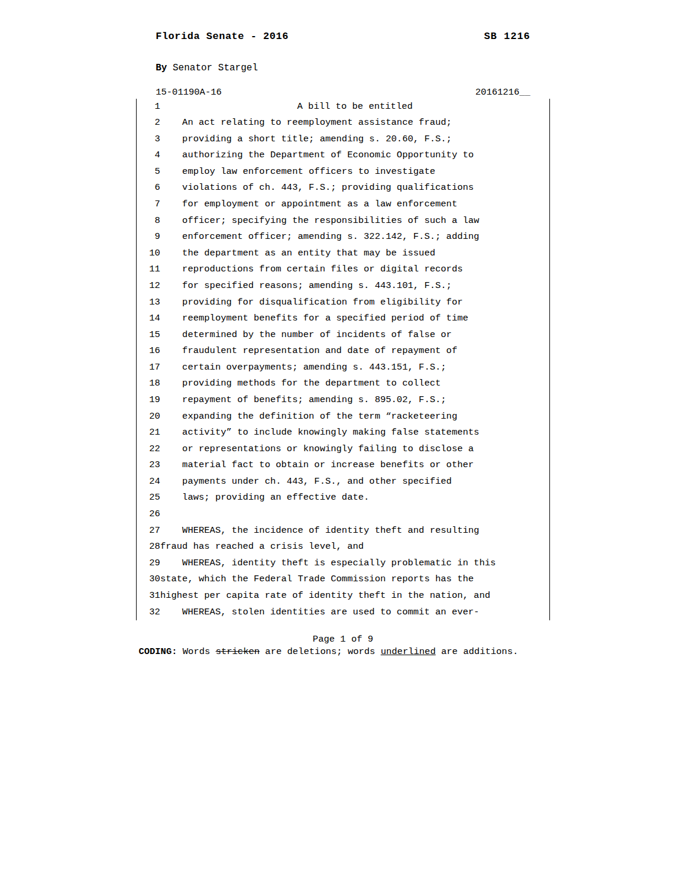Florida Senate - 2016
SB 1216
By Senator Stargel
15-01190A-16
20161216__
| 1 | A bill to be entitled |
| 2 | An act relating to reemployment assistance fraud; |
| 3 | providing a short title; amending s. 20.60, F.S.; |
| 4 | authorizing the Department of Economic Opportunity to |
| 5 | employ law enforcement officers to investigate |
| 6 | violations of ch. 443, F.S.; providing qualifications |
| 7 | for employment or appointment as a law enforcement |
| 8 | officer; specifying the responsibilities of such a law |
| 9 | enforcement officer; amending s. 322.142, F.S.; adding |
| 10 | the department as an entity that may be issued |
| 11 | reproductions from certain files or digital records |
| 12 | for specified reasons; amending s. 443.101, F.S.; |
| 13 | providing for disqualification from eligibility for |
| 14 | reemployment benefits for a specified period of time |
| 15 | determined by the number of incidents of false or |
| 16 | fraudulent representation and date of repayment of |
| 17 | certain overpayments; amending s. 443.151, F.S.; |
| 18 | providing methods for the department to collect |
| 19 | repayment of benefits; amending s. 895.02, F.S.; |
| 20 | expanding the definition of the term “racketeering |
| 21 | activity” to include knowingly making false statements |
| 22 | or representations or knowingly failing to disclose a |
| 23 | material fact to obtain or increase benefits or other |
| 24 | payments under ch. 443, F.S., and other specified |
| 25 | laws; providing an effective date. |
| 26 | |
| 27 | WHEREAS, the incidence of identity theft and resulting |
| 28 | fraud has reached a crisis level, and |
| 29 | WHEREAS, identity theft is especially problematic in this |
| 30 | state, which the Federal Trade Commission reports has the |
| 31 | highest per capita rate of identity theft in the nation, and |
| 32 | WHEREAS, stolen identities are used to commit an ever- |
Page 1 of 9
CODING: Words stricken are deletions; words underlined are additions.